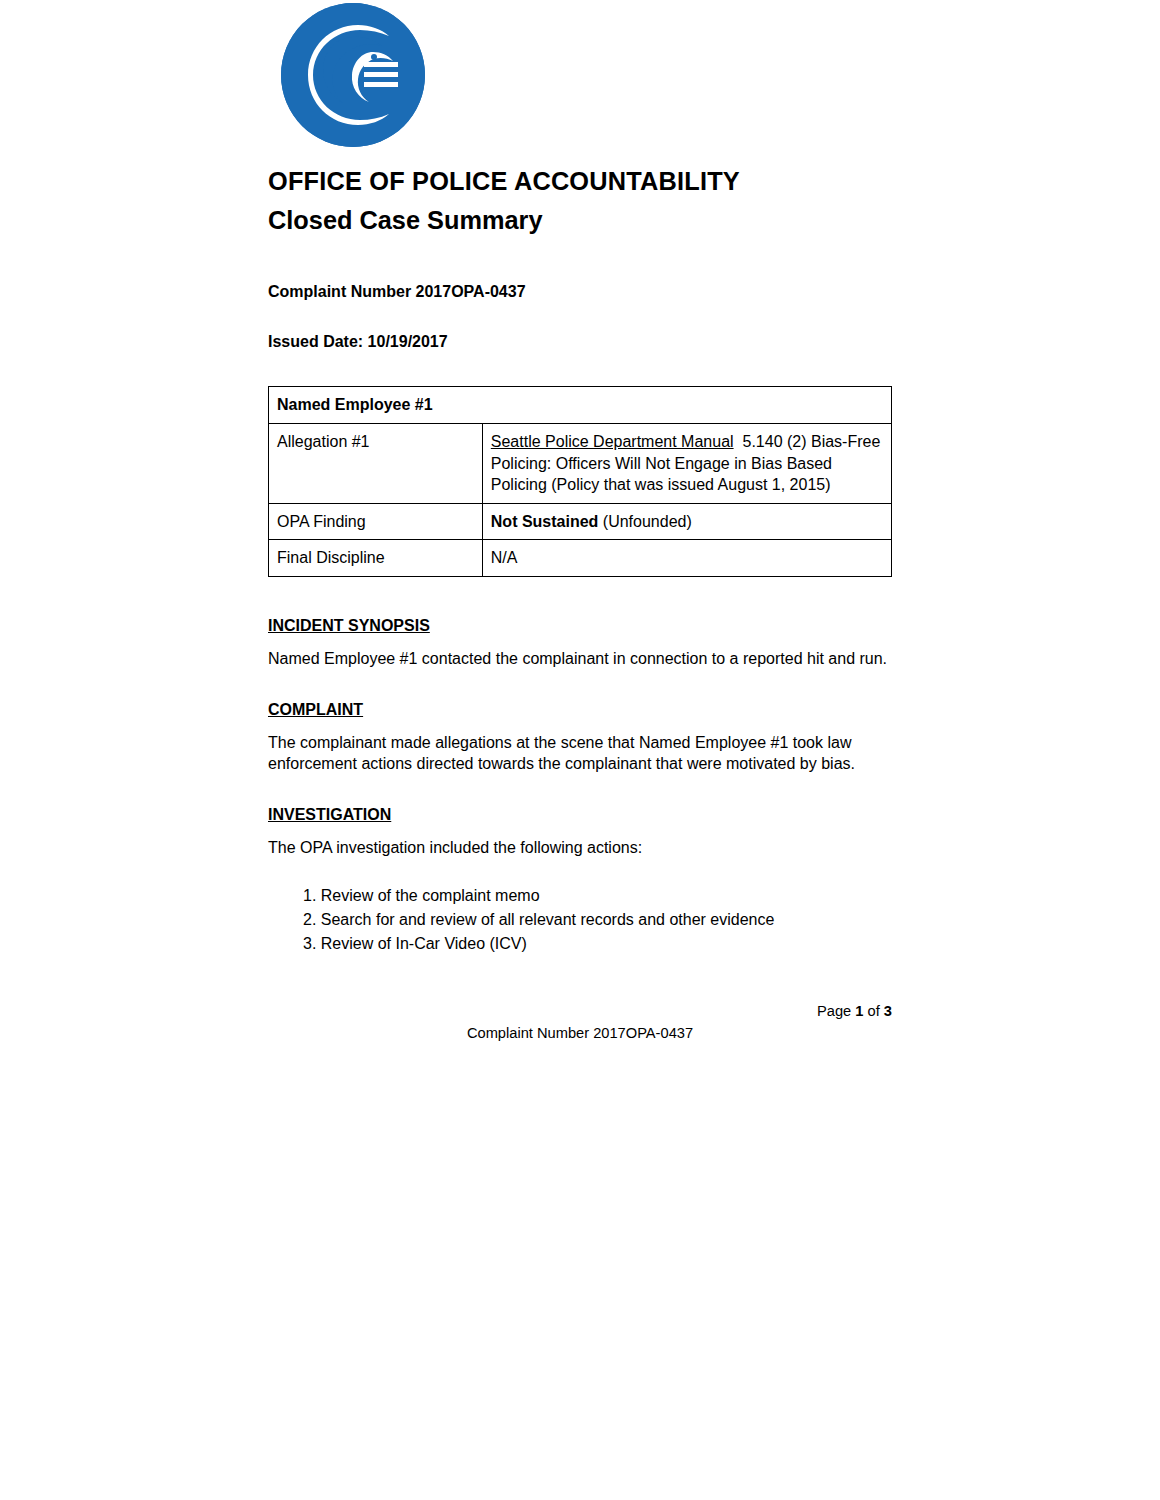OFFICE OF POLICE ACCOUNTABILITY
Closed Case Summary
Complaint Number 2017OPA-0437
Issued Date: 10/19/2017
| Named Employee #1 |
| --- |
| Allegation #1 | Seattle Police Department Manual 5.140 (2) Bias-Free Policing: Officers Will Not Engage in Bias Based Policing (Policy that was issued August 1, 2015) |
| OPA Finding | Not Sustained (Unfounded) |
| Final Discipline | N/A |
INCIDENT SYNOPSIS
Named Employee #1 contacted the complainant in connection to a reported hit and run.
COMPLAINT
The complainant made allegations at the scene that Named Employee #1 took law enforcement actions directed towards the complainant that were motivated by bias.
INVESTIGATION
The OPA investigation included the following actions:
Review of the complaint memo
Search for and review of all relevant records and other evidence
Review of In-Car Video (ICV)
Page 1 of 3
Complaint Number 2017OPA-0437